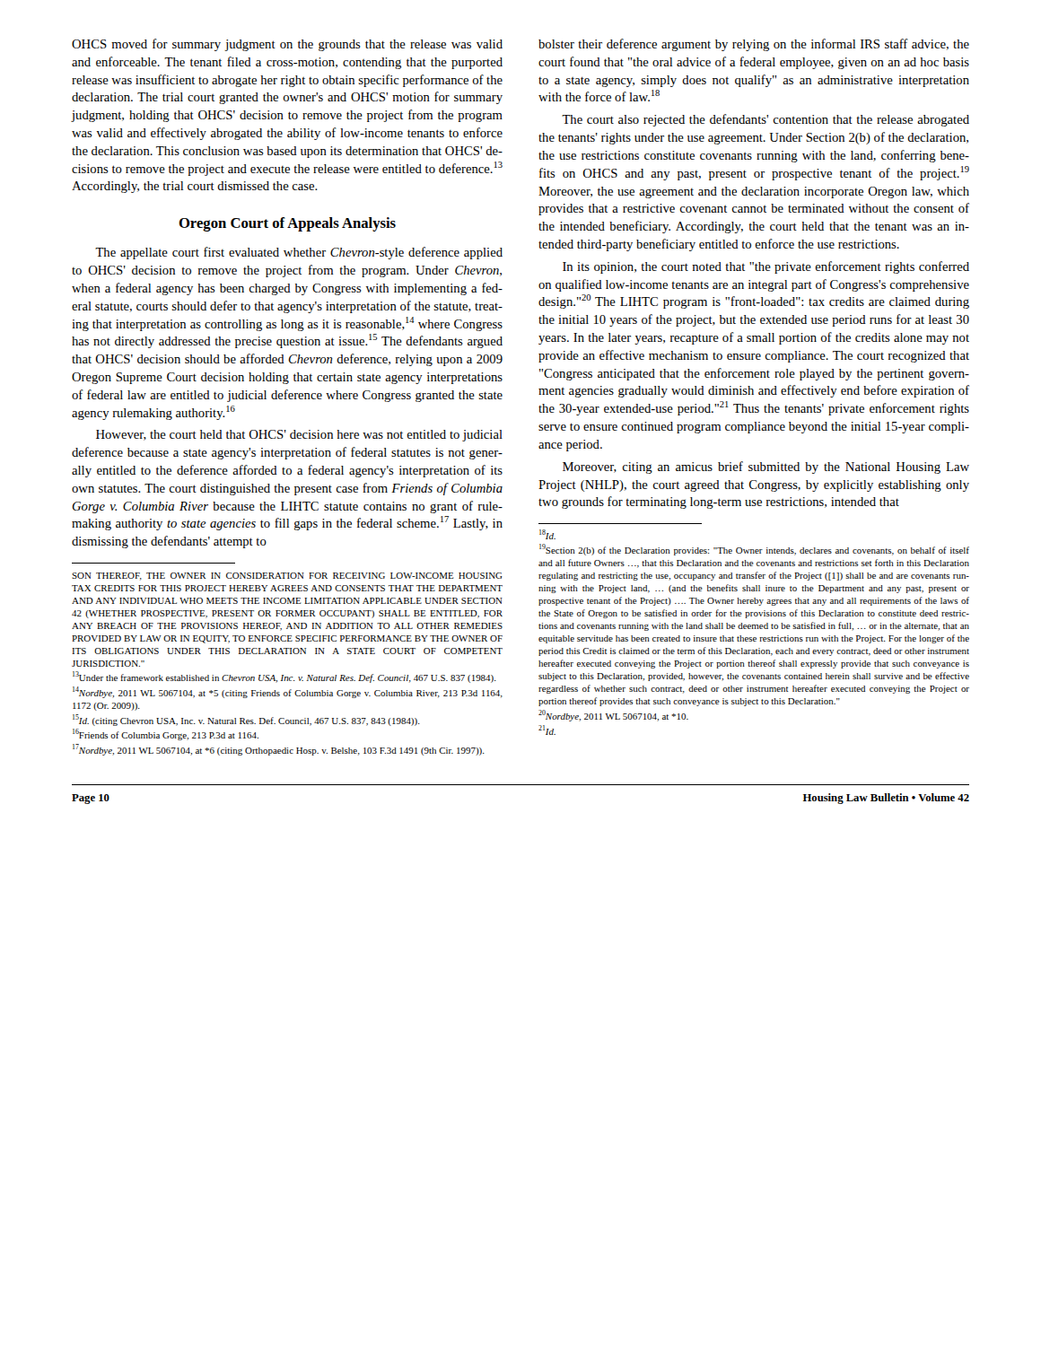OHCS moved for summary judgment on the grounds that the release was valid and enforceable. The tenant filed a cross-motion, contending that the purported release was insufficient to abrogate her right to obtain specific performance of the declaration. The trial court granted the owner's and OHCS' motion for summary judgment, holding that OHCS' decision to remove the project from the program was valid and effectively abrogated the ability of low-income tenants to enforce the declaration. This conclusion was based upon its determination that OHCS' decisions to remove the project and execute the release were entitled to deference.13 Accordingly, the trial court dismissed the case.
Oregon Court of Appeals Analysis
The appellate court first evaluated whether Chevron-style deference applied to OHCS' decision to remove the project from the program. Under Chevron, when a federal agency has been charged by Congress with implementing a federal statute, courts should defer to that agency's interpretation of the statute, treating that interpretation as controlling as long as it is reasonable,14 where Congress has not directly addressed the precise question at issue.15 The defendants argued that OHCS' decision should be afforded Chevron deference, relying upon a 2009 Oregon Supreme Court decision holding that certain state agency interpretations of federal law are entitled to judicial deference where Congress granted the state agency rulemaking authority.16
However, the court held that OHCS' decision here was not entitled to judicial deference because a state agency's interpretation of federal statutes is not generally entitled to the deference afforded to a federal agency's interpretation of its own statutes. The court distinguished the present case from Friends of Columbia Gorge v. Columbia River because the LIHTC statute contains no grant of rulemaking authority to state agencies to fill gaps in the federal scheme.17 Lastly, in dismissing the defendants' attempt to
son thereof, the owner in consideration for receiving low-income housing tax credits for this project hereby agrees and consents that the department and any individual who meets the income limitation applicable under section 42 (whether prospective, present or former occupant) shall be entitled, for any breach of the provisions hereof, and in addition to all other remedies provided by law or in equity, to enforce specific performance by the owner of its obligations under this declaration in a state court of competent jurisdiction."
13Under the framework established in Chevron USA, Inc. v. Natural Res. Def. Council, 467 U.S. 837 (1984).
14Nordbye, 2011 WL 5067104, at *5 (citing Friends of Columbia Gorge v. Columbia River, 213 P.3d 1164, 1172 (Or. 2009)).
15Id. (citing Chevron USA, Inc. v. Natural Res. Def. Council, 467 U.S. 837, 843 (1984)).
16Friends of Columbia Gorge, 213 P.3d at 1164.
17Nordbye, 2011 WL 5067104, at *6 (citing Orthopaedic Hosp. v. Belshe, 103 F.3d 1491 (9th Cir. 1997)).
bolster their deference argument by relying on the informal IRS staff advice, the court found that "the oral advice of a federal employee, given on an ad hoc basis to a state agency, simply does not qualify" as an administrative interpretation with the force of law.18
The court also rejected the defendants' contention that the release abrogated the tenants' rights under the use agreement. Under Section 2(b) of the declaration, the use restrictions constitute covenants running with the land, conferring benefits on OHCS and any past, present or prospective tenant of the project.19 Moreover, the use agreement and the declaration incorporate Oregon law, which provides that a restrictive covenant cannot be terminated without the consent of the intended beneficiary. Accordingly, the court held that the tenant was an intended third-party beneficiary entitled to enforce the use restrictions.
In its opinion, the court noted that "the private enforcement rights conferred on qualified low-income tenants are an integral part of Congress's comprehensive design."20 The LIHTC program is "front-loaded": tax credits are claimed during the initial 10 years of the project, but the extended use period runs for at least 30 years. In the later years, recapture of a small portion of the credits alone may not provide an effective mechanism to ensure compliance. The court recognized that "Congress anticipated that the enforcement role played by the pertinent government agencies gradually would diminish and effectively end before expiration of the 30-year extended-use period."21 Thus the tenants' private enforcement rights serve to ensure continued program compliance beyond the initial 15-year compliance period.
Moreover, citing an amicus brief submitted by the National Housing Law Project (NHLP), the court agreed that Congress, by explicitly establishing only two grounds for terminating long-term use restrictions, intended that
18Id.
19Section 2(b) of the Declaration provides: "The Owner intends, declares and covenants, on behalf of itself and all future Owners …, that this Declaration and the covenants and restrictions set forth in this Declaration regulating and restricting the use, occupancy and transfer of the Project ([1]) shall be and are covenants running with the Project land, … (and the benefits shall inure to the Department and any past, present or prospective tenant of the Project) …. The Owner hereby agrees that any and all requirements of the laws of the State of Oregon to be satisfied in order for the provisions of this Declaration to constitute deed restrictions and covenants running with the land shall be deemed to be satisfied in full, … or in the alternate, that an equitable servitude has been created to insure that these restrictions run with the Project. For the longer of the period this Credit is claimed or the term of this Declaration, each and every contract, deed or other instrument hereafter executed conveying the Project or portion thereof shall expressly provide that such conveyance is subject to this Declaration, provided, however, the covenants contained herein shall survive and be effective regardless of whether such contract, deed or other instrument hereafter executed conveying the Project or portion thereof provides that such conveyance is subject to this Declaration."
20Nordbye, 2011 WL 5067104, at *10.
21Id.
Page 10
Housing Law Bulletin • Volume 42